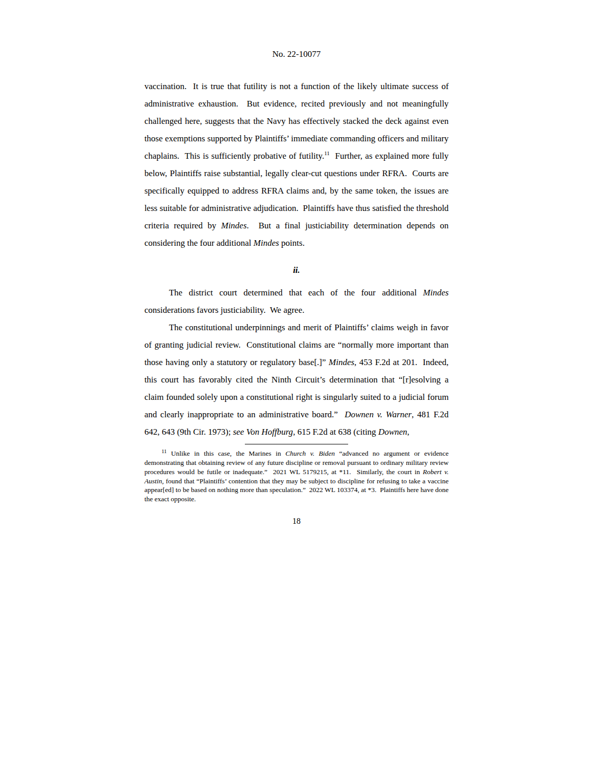No. 22-10077
vaccination. It is true that futility is not a function of the likely ultimate success of administrative exhaustion. But evidence, recited previously and not meaningfully challenged here, suggests that the Navy has effectively stacked the deck against even those exemptions supported by Plaintiffs’ immediate commanding officers and military chaplains. This is sufficiently probative of futility.11 Further, as explained more fully below, Plaintiffs raise substantial, legally clear-cut questions under RFRA. Courts are specifically equipped to address RFRA claims and, by the same token, the issues are less suitable for administrative adjudication. Plaintiffs have thus satisfied the threshold criteria required by Mindes. But a final justiciability determination depends on considering the four additional Mindes points.
ii.
The district court determined that each of the four additional Mindes considerations favors justiciability. We agree.
The constitutional underpinnings and merit of Plaintiffs’ claims weigh in favor of granting judicial review. Constitutional claims are “normally more important than those having only a statutory or regulatory base[.]” Mindes, 453 F.2d at 201. Indeed, this court has favorably cited the Ninth Circuit’s determination that “[r]esolving a claim founded solely upon a constitutional right is singularly suited to a judicial forum and clearly inappropriate to an administrative board.” Downen v. Warner, 481 F.2d 642, 643 (9th Cir. 1973); see Von Hoffburg, 615 F.2d at 638 (citing Downen,
11 Unlike in this case, the Marines in Church v. Biden “advanced no argument or evidence demonstrating that obtaining review of any future discipline or removal pursuant to ordinary military review procedures would be futile or inadequate.” 2021 WL 5179215, at *11. Similarly, the court in Robert v. Austin, found that “Plaintiffs’ contention that they may be subject to discipline for refusing to take a vaccine appear[ed] to be based on nothing more than speculation.” 2022 WL 103374, at *3. Plaintiffs here have done the exact opposite.
18